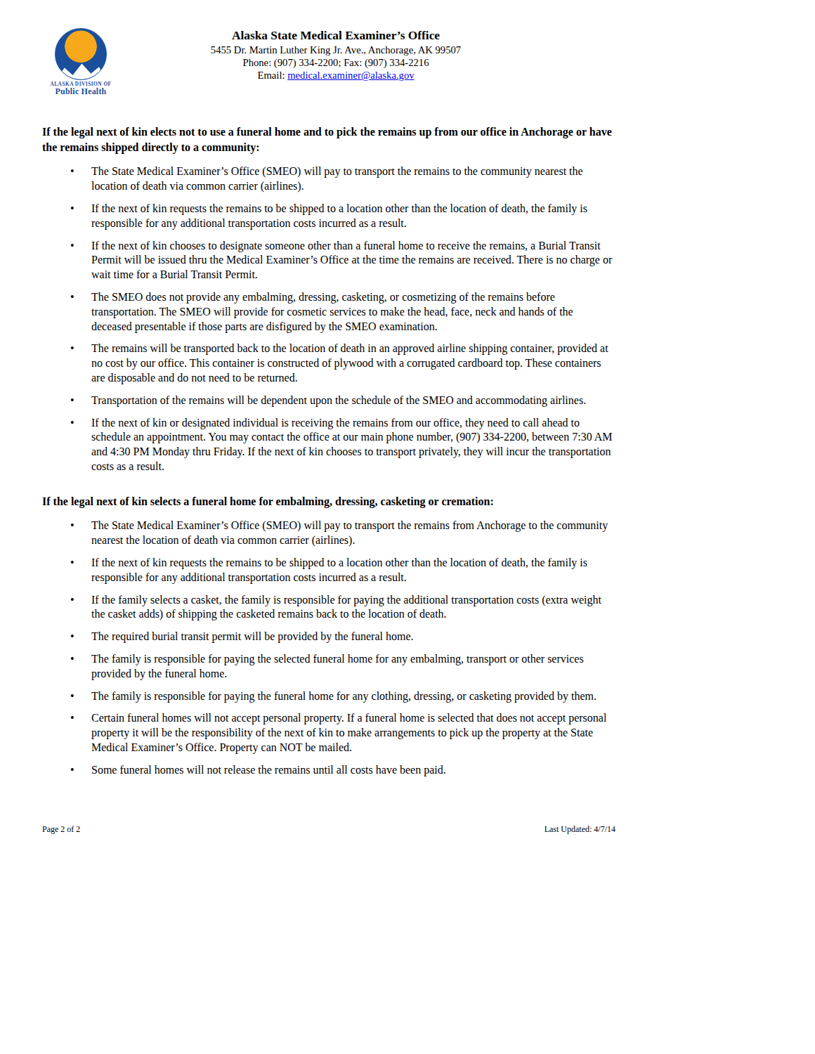ALASKA DIVISION OF Public Health
Alaska State Medical Examiner’s Office
5455 Dr. Martin Luther King Jr. Ave., Anchorage, AK 99507
Phone: (907) 334-2200; Fax: (907) 334-2216
Email: medical.examiner@alaska.gov
If the legal next of kin elects not to use a funeral home and to pick the remains up from our office in Anchorage or have the remains shipped directly to a community:
The State Medical Examiner’s Office (SMEO) will pay to transport the remains to the community nearest the location of death via common carrier (airlines).
If the next of kin requests the remains to be shipped to a location other than the location of death, the family is responsible for any additional transportation costs incurred as a result.
If the next of kin chooses to designate someone other than a funeral home to receive the remains, a Burial Transit Permit will be issued thru the Medical Examiner’s Office at the time the remains are received. There is no charge or wait time for a Burial Transit Permit.
The SMEO does not provide any embalming, dressing, casketing, or cosmetizing of the remains before transportation. The SMEO will provide for cosmetic services to make the head, face, neck and hands of the deceased presentable if those parts are disfigured by the SMEO examination.
The remains will be transported back to the location of death in an approved airline shipping container, provided at no cost by our office. This container is constructed of plywood with a corrugated cardboard top. These containers are disposable and do not need to be returned.
Transportation of the remains will be dependent upon the schedule of the SMEO and accommodating airlines.
If the next of kin or designated individual is receiving the remains from our office, they need to call ahead to schedule an appointment. You may contact the office at our main phone number, (907) 334-2200, between 7:30 AM and 4:30 PM Monday thru Friday. If the next of kin chooses to transport privately, they will incur the transportation costs as a result.
If the legal next of kin selects a funeral home for embalming, dressing, casketing or cremation:
The State Medical Examiner’s Office (SMEO) will pay to transport the remains from Anchorage to the community nearest the location of death via common carrier (airlines).
If the next of kin requests the remains to be shipped to a location other than the location of death, the family is responsible for any additional transportation costs incurred as a result.
If the family selects a casket, the family is responsible for paying the additional transportation costs (extra weight the casket adds) of shipping the casketed remains back to the location of death.
The required burial transit permit will be provided by the funeral home.
The family is responsible for paying the selected funeral home for any embalming, transport or other services provided by the funeral home.
The family is responsible for paying the funeral home for any clothing, dressing, or casketing provided by them.
Certain funeral homes will not accept personal property. If a funeral home is selected that does not accept personal property it will be the responsibility of the next of kin to make arrangements to pick up the property at the State Medical Examiner’s Office. Property can NOT be mailed.
Some funeral homes will not release the remains until all costs have been paid.
Page 2 of 2 Last Updated: 4/7/14